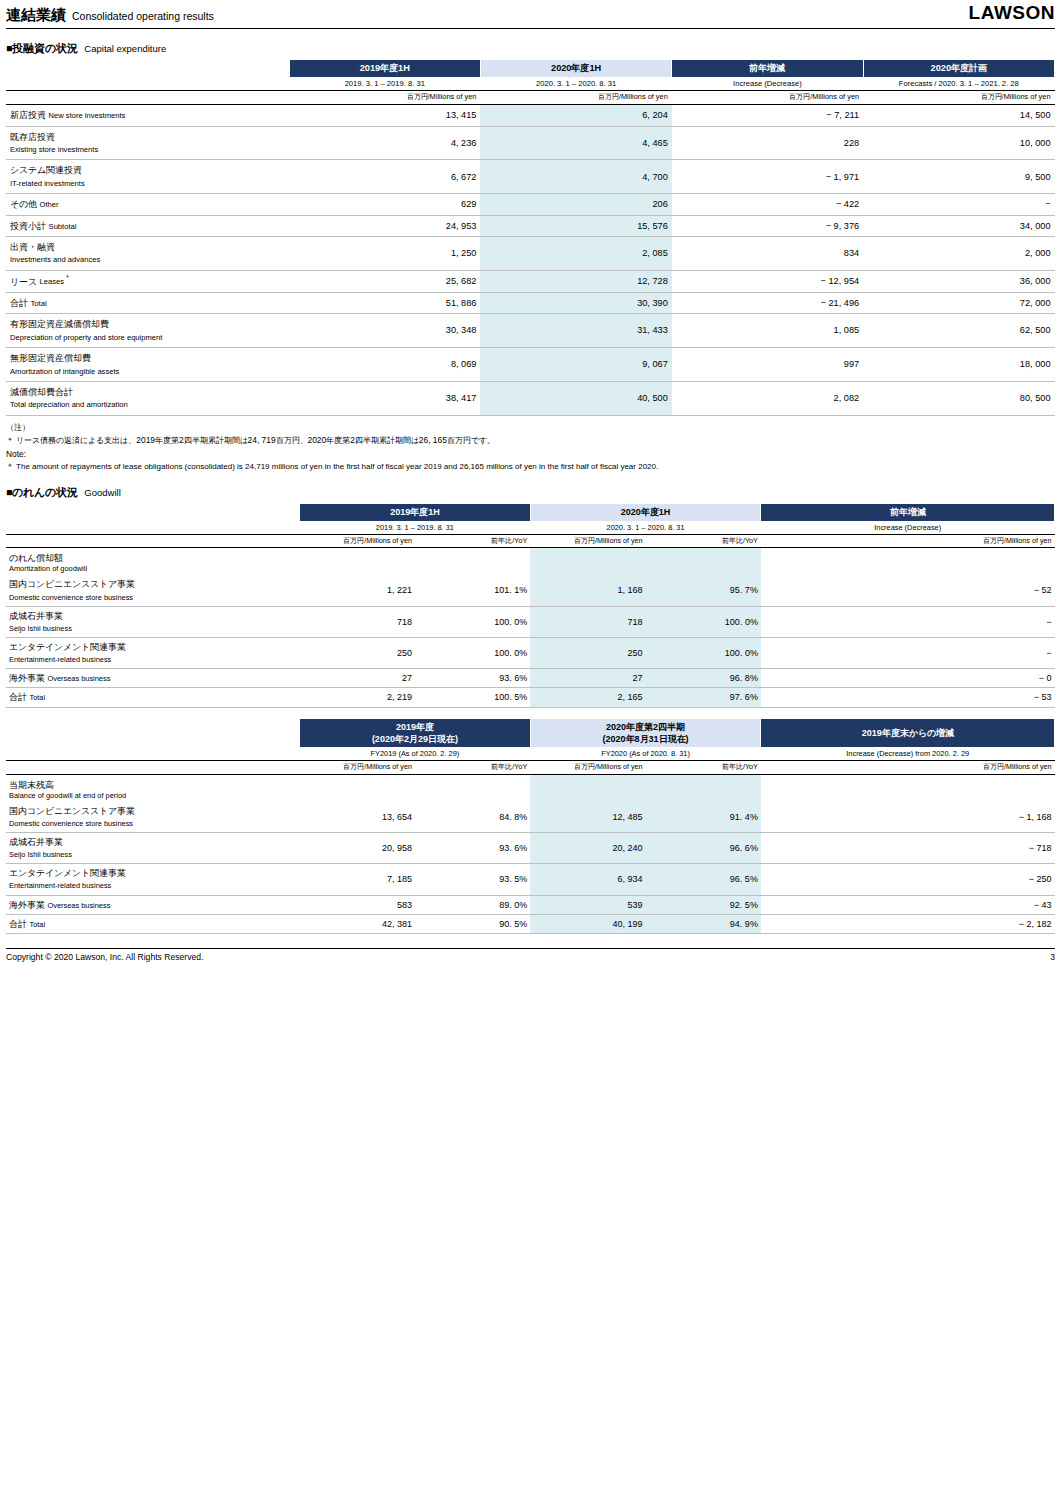連結業績Consolidated operating results
LAWSON
■投融資の状況Capital expenditure
| | 2019年度1H | 2020年度1H | 前年増減 | 2020年度計画 |
| --- | --- | --- | --- | --- |
| | 2019. 3. 1 – 2019. 8. 31 | 2020. 3. 1 – 2020. 8. 31 | Increase (Decrease) | Forecasts / 2020. 3. 1 – 2021. 2. 28 |
| | 百万円/Millions of yen | 百万円/Millions of yen | 百万円/Millions of yen | 百万円/Millions of yen |
| 新店投資 New store investments | 13, 415 | 6, 204 | − 7, 211 | 14, 500 |
| 既存店投資 Existing store investments | 4, 236 | 4, 465 | 228 | 10, 000 |
| システム関連投資 IT-related investments | 6, 672 | 4, 700 | − 1, 971 | 9, 500 |
| その他 Other | 629 | 206 | − 422 | − |
| 投資小計 Subtotal | 24, 953 | 15, 576 | − 9, 376 | 34, 000 |
| 出資・融資 Investments and advances | 1, 250 | 2, 085 | 834 | 2, 000 |
| リース Leases * | 25, 682 | 12, 728 | − 12, 954 | 36, 000 |
| 合計 Total | 51, 886 | 30, 390 | − 21, 496 | 72, 000 |
| 有形固定資産減価償却費 Depreciation of property and store equipment | 30, 348 | 31, 433 | 1, 085 | 62, 500 |
| 無形固定資産償却費 Amortization of intangible assets | 8, 069 | 9, 067 | 997 | 18, 000 |
| 減価償却費合計 Total depreciation and amortization | 38, 417 | 40, 500 | 2, 082 | 80, 500 |
（注）
＊ リース債務の返済による支出は、2019年度第2四半期累計期間は24, 719百万円、2020年度第2四半期累計期間は26, 165百万円です。
Note:
＊ The amount of repayments of lease obligations (consolidated) is 24,719 millions of yen in the first half of fiscal year 2019 and 26,165 millions of yen in the first half of fiscal year 2020.
■のれんの状況Goodwill
| | 2019年度1H | 2020年度1H | 前年増減 |
| --- | --- | --- | --- |
| | 2019. 3. 1 – 2019. 8. 31 | 2020. 3. 1 – 2020. 8. 31 | Increase (Decrease) |
| | 百万円/Millions of yen | 前年比/YoY | 百万円/Millions of yen | 前年比/YoY | 百万円/Millions of yen |
| のれん償却額 Amortization of goodwill | | | | | |
| 国内コンビニエンスストア事業 Domestic convenience store business | 1, 221 | 101. 1% | 1, 168 | 95. 7% | − 52 |
| 成城石井事業 Seijo Ishii business | 718 | 100. 0% | 718 | 100. 0% | − |
| エンタテインメント関連事業 Entertainment-related business | 250 | 100. 0% | 250 | 100. 0% | − |
| 海外事業 Overseas business | 27 | 93. 6% | 27 | 96. 8% | − 0 |
| 合計 Total | 2, 219 | 100. 5% | 2, 165 | 97. 6% | − 53 |
| | 2019年度 (2020年2月29日現在) | 2020年度第2四半期 (2020年8月31日現在) | 2019年度末からの増減 |
| --- | --- | --- | --- |
| | FY2019 (As of 2020. 2. 29) | FY2020 (As of 2020. 8. 31) | Increase (Decrease) from 2020. 2. 29 |
| | 百万円/Millions of yen | 前年比/YoY | 百万円/Millions of yen | 前年比/YoY | 百万円/Millions of yen |
| 当期末残高 Balance of goodwill at end of period | | | | | |
| 国内コンビニエンスストア事業 Domestic convenience store business | 13, 654 | 84. 8% | 12, 485 | 91. 4% | − 1, 168 |
| 成城石井事業 Seijo Ishii business | 20, 958 | 93. 6% | 20, 240 | 96. 6% | − 718 |
| エンタテインメント関連事業 Entertainment-related business | 7, 185 | 93. 5% | 6, 934 | 96. 5% | − 250 |
| 海外事業 Overseas business | 583 | 89. 0% | 539 | 92. 5% | − 43 |
| 合計 Total | 42, 381 | 90. 5% | 40, 199 | 94. 9% | − 2, 182 |
Copyright © 2020 Lawson, Inc. All Rights Reserved.
3